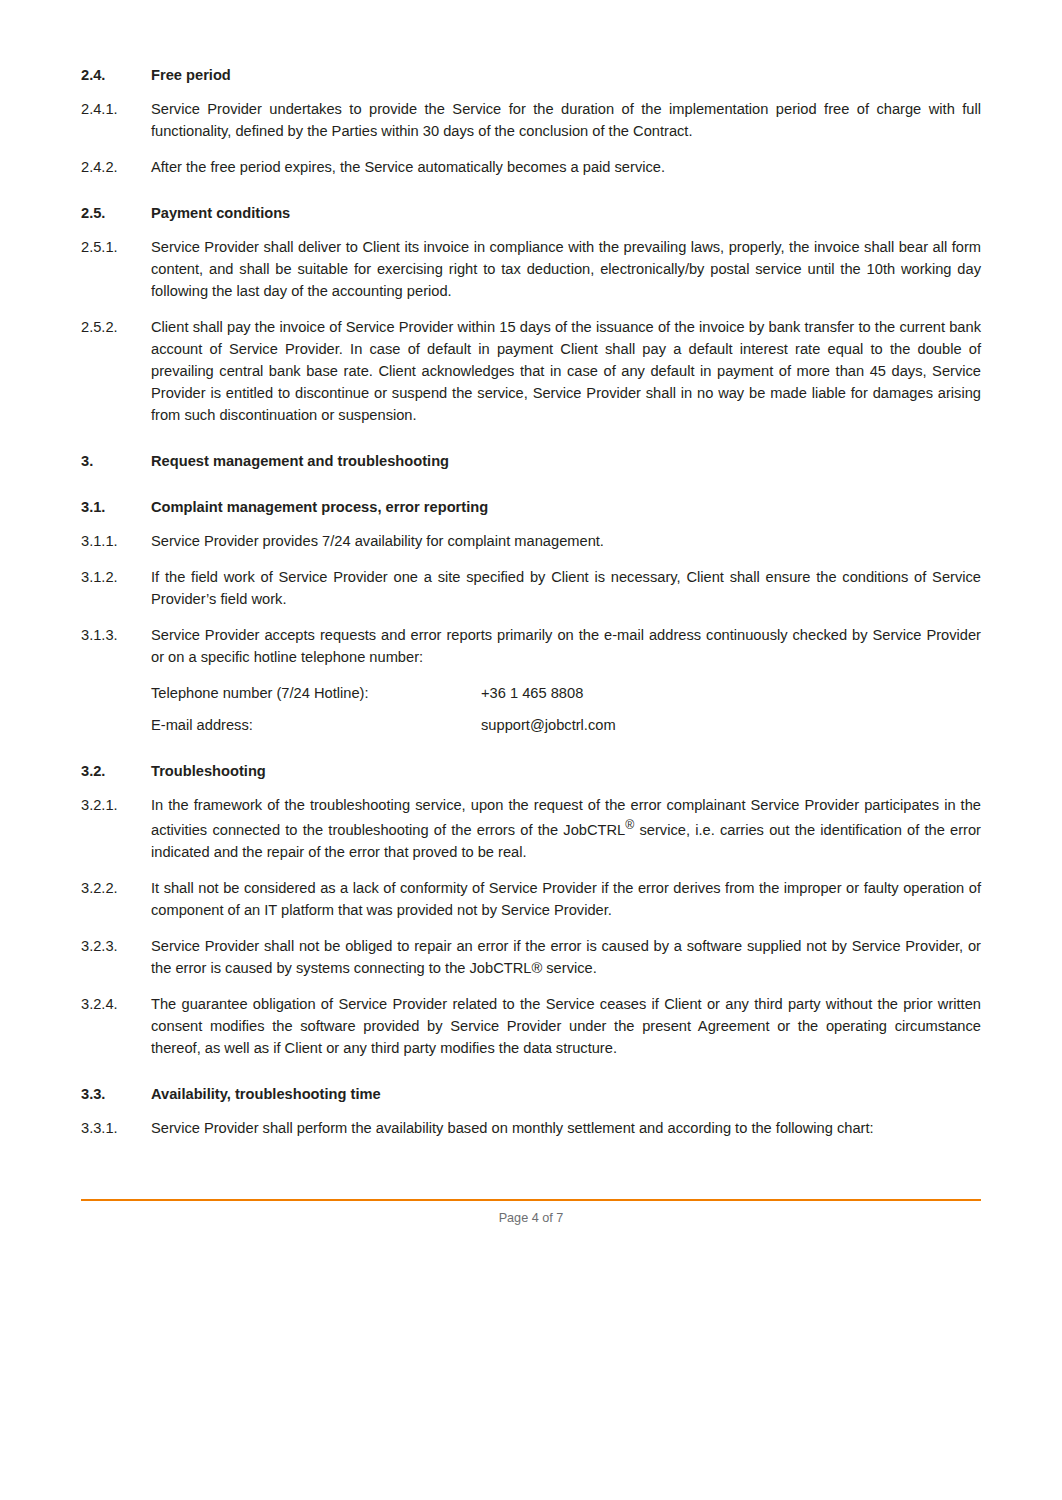2.4.
Free period
2.4.1.
Service Provider undertakes to provide the Service for the duration of the implementation period free of charge with full functionality, defined by the Parties within 30 days of the conclusion of the Contract.
2.4.2.
After the free period expires, the Service automatically becomes a paid service.
2.5.
Payment conditions
2.5.1.
Service Provider shall deliver to Client its invoice in compliance with the prevailing laws, properly, the invoice shall bear all form content, and shall be suitable for exercising right to tax deduction, electronically/by postal service until the 10th working day following the last day of the accounting period.
2.5.2.
Client shall pay the invoice of Service Provider within 15 days of the issuance of the invoice by bank transfer to the current bank account of Service Provider. In case of default in payment Client shall pay a default interest rate equal to the double of prevailing central bank base rate. Client acknowledges that in case of any default in payment of more than 45 days, Service Provider is entitled to discontinue or suspend the service, Service Provider shall in no way be made liable for damages arising from such discontinuation or suspension.
3.
Request management and troubleshooting
3.1.
Complaint management process, error reporting
3.1.1.
Service Provider provides 7/24 availability for complaint management.
3.1.2.
If the field work of Service Provider one a site specified by Client is necessary, Client shall ensure the conditions of Service Provider’s field work.
3.1.3.
Service Provider accepts requests and error reports primarily on the e-mail address continuously checked by Service Provider or on a specific hotline telephone number:
Telephone number (7/24 Hotline):
+36 1 465 8808
E-mail address:
support@jobctrl.com
3.2.
Troubleshooting
3.2.1.
In the framework of the troubleshooting service, upon the request of the error complainant Service Provider participates in the activities connected to the troubleshooting of the errors of the JobCTRL® service, i.e. carries out the identification of the error indicated and the repair of the error that proved to be real.
3.2.2.
It shall not be considered as a lack of conformity of Service Provider if the error derives from the improper or faulty operation of component of an IT platform that was provided not by Service Provider.
3.2.3.
Service Provider shall not be obliged to repair an error if the error is caused by a software supplied not by Service Provider, or the error is caused by systems connecting to the JobCTRL® service.
3.2.4.
The guarantee obligation of Service Provider related to the Service ceases if Client or any third party without the prior written consent modifies the software provided by Service Provider under the present Agreement or the operating circumstance thereof, as well as if Client or any third party modifies the data structure.
3.3.
Availability, troubleshooting time
3.3.1.
Service Provider shall perform the availability based on monthly settlement and according to the following chart:
Page 4 of 7